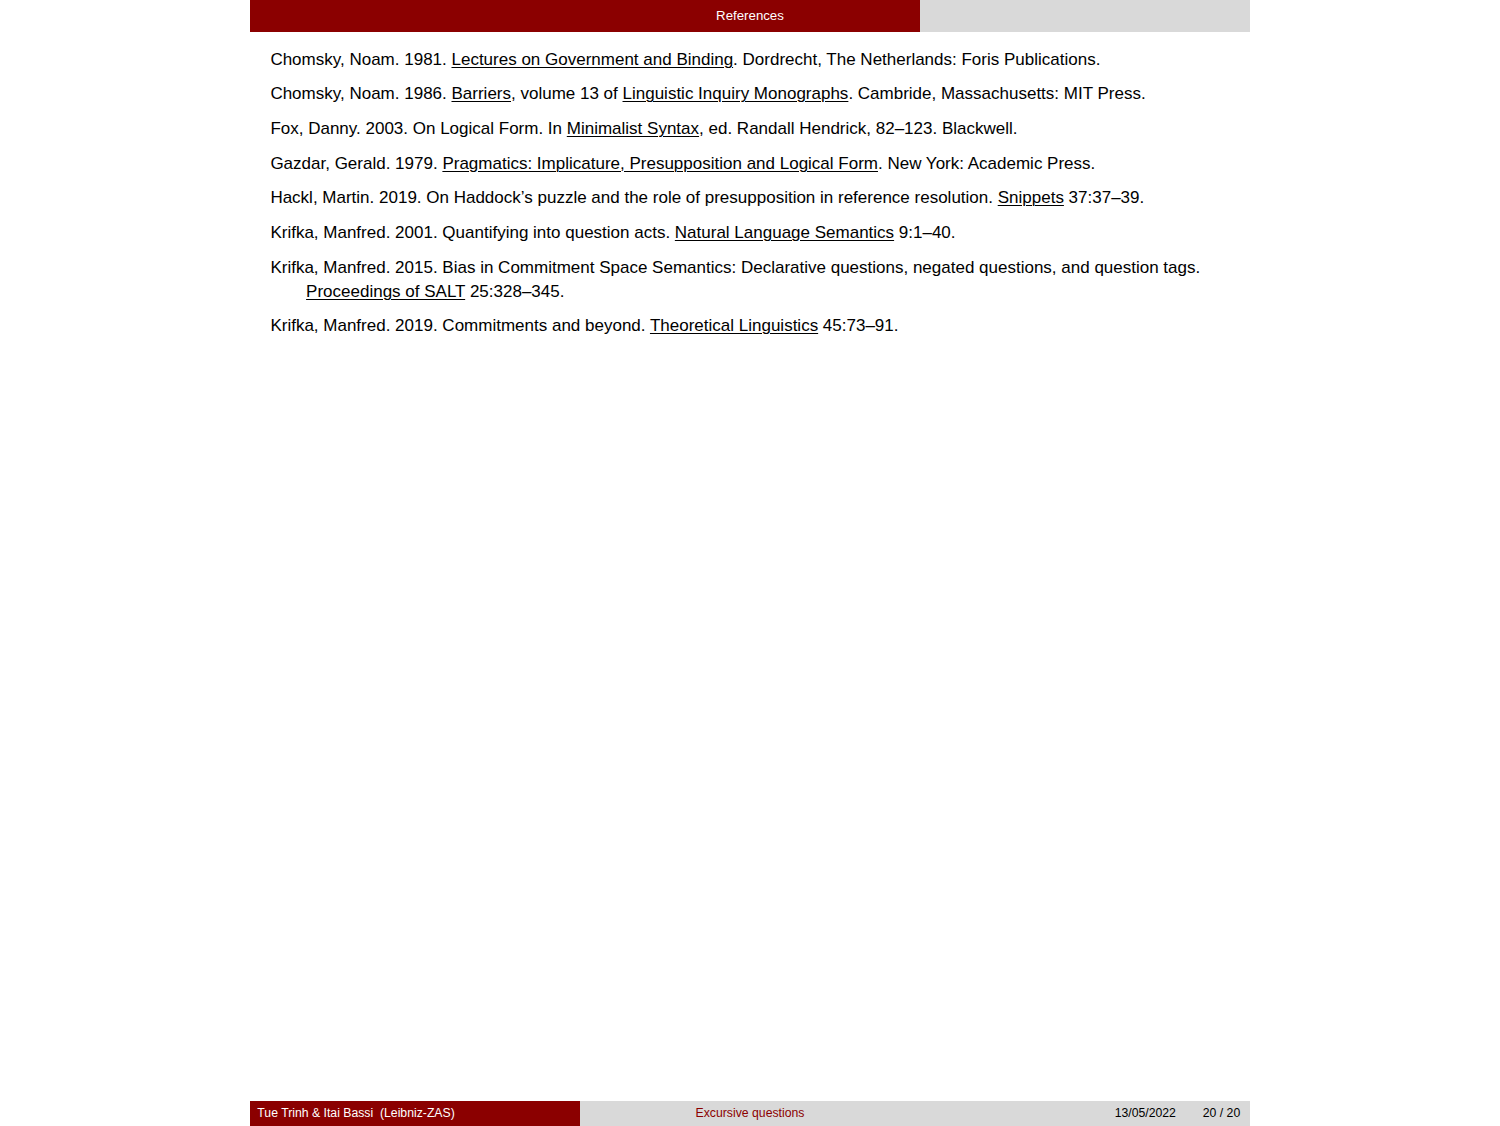References
Chomsky, Noam. 1981. Lectures on Government and Binding. Dordrecht, The Netherlands: Foris Publications.
Chomsky, Noam. 1986. Barriers, volume 13 of Linguistic Inquiry Monographs. Cambride, Massachusetts: MIT Press.
Fox, Danny. 2003. On Logical Form. In Minimalist Syntax, ed. Randall Hendrick, 82–123. Blackwell.
Gazdar, Gerald. 1979. Pragmatics: Implicature, Presupposition and Logical Form. New York: Academic Press.
Hackl, Martin. 2019. On Haddock’s puzzle and the role of presupposition in reference resolution. Snippets 37:37–39.
Krifka, Manfred. 2001. Quantifying into question acts. Natural Language Semantics 9:1–40.
Krifka, Manfred. 2015. Bias in Commitment Space Semantics: Declarative questions, negated questions, and question tags. Proceedings of SALT 25:328–345.
Krifka, Manfred. 2019. Commitments and beyond. Theoretical Linguistics 45:73–91.
Tue Trinh & Itai Bassi (Leibniz-ZAS)
Excursive questions
13/05/202220 / 20